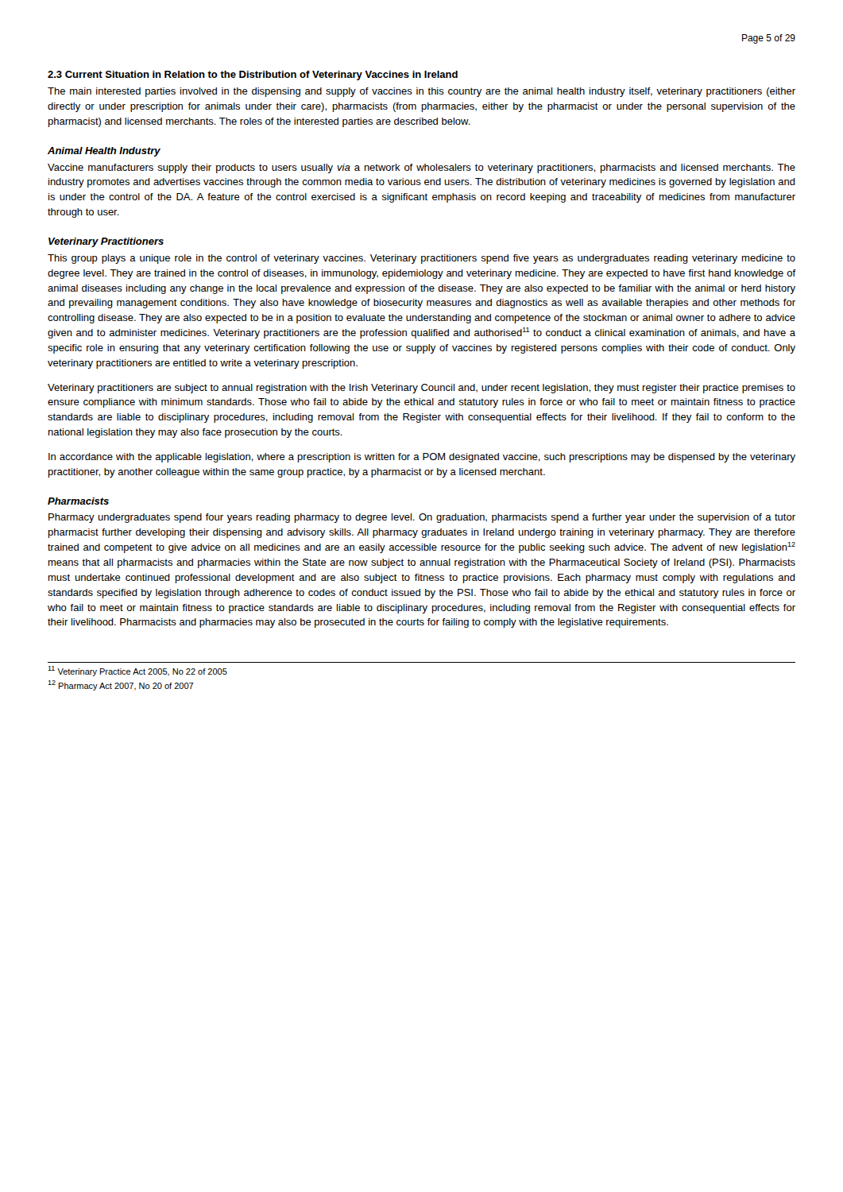Page 5 of 29
2.3 Current Situation in Relation to the Distribution of Veterinary Vaccines in Ireland
The main interested parties involved in the dispensing and supply of vaccines in this country are the animal health industry itself, veterinary practitioners (either directly or under prescription for animals under their care), pharmacists (from pharmacies, either by the pharmacist or under the personal supervision of the pharmacist) and licensed merchants. The roles of the interested parties are described below.
Animal Health Industry
Vaccine manufacturers supply their products to users usually via a network of wholesalers to veterinary practitioners, pharmacists and licensed merchants. The industry promotes and advertises vaccines through the common media to various end users. The distribution of veterinary medicines is governed by legislation and is under the control of the DA. A feature of the control exercised is a significant emphasis on record keeping and traceability of medicines from manufacturer through to user.
Veterinary Practitioners
This group plays a unique role in the control of veterinary vaccines. Veterinary practitioners spend five years as undergraduates reading veterinary medicine to degree level. They are trained in the control of diseases, in immunology, epidemiology and veterinary medicine. They are expected to have first hand knowledge of animal diseases including any change in the local prevalence and expression of the disease. They are also expected to be familiar with the animal or herd history and prevailing management conditions. They also have knowledge of biosecurity measures and diagnostics as well as available therapies and other methods for controlling disease. They are also expected to be in a position to evaluate the understanding and competence of the stockman or animal owner to adhere to advice given and to administer medicines. Veterinary practitioners are the profession qualified and authorised11 to conduct a clinical examination of animals, and have a specific role in ensuring that any veterinary certification following the use or supply of vaccines by registered persons complies with their code of conduct. Only veterinary practitioners are entitled to write a veterinary prescription.
Veterinary practitioners are subject to annual registration with the Irish Veterinary Council and, under recent legislation, they must register their practice premises to ensure compliance with minimum standards. Those who fail to abide by the ethical and statutory rules in force or who fail to meet or maintain fitness to practice standards are liable to disciplinary procedures, including removal from the Register with consequential effects for their livelihood. If they fail to conform to the national legislation they may also face prosecution by the courts.
In accordance with the applicable legislation, where a prescription is written for a POM designated vaccine, such prescriptions may be dispensed by the veterinary practitioner, by another colleague within the same group practice, by a pharmacist or by a licensed merchant.
Pharmacists
Pharmacy undergraduates spend four years reading pharmacy to degree level. On graduation, pharmacists spend a further year under the supervision of a tutor pharmacist further developing their dispensing and advisory skills. All pharmacy graduates in Ireland undergo training in veterinary pharmacy. They are therefore trained and competent to give advice on all medicines and are an easily accessible resource for the public seeking such advice. The advent of new legislation12 means that all pharmacists and pharmacies within the State are now subject to annual registration with the Pharmaceutical Society of Ireland (PSI). Pharmacists must undertake continued professional development and are also subject to fitness to practice provisions. Each pharmacy must comply with regulations and standards specified by legislation through adherence to codes of conduct issued by the PSI. Those who fail to abide by the ethical and statutory rules in force or who fail to meet or maintain fitness to practice standards are liable to disciplinary procedures, including removal from the Register with consequential effects for their livelihood. Pharmacists and pharmacies may also be prosecuted in the courts for failing to comply with the legislative requirements.
11 Veterinary Practice Act 2005, No 22 of 2005
12 Pharmacy Act 2007, No 20 of 2007